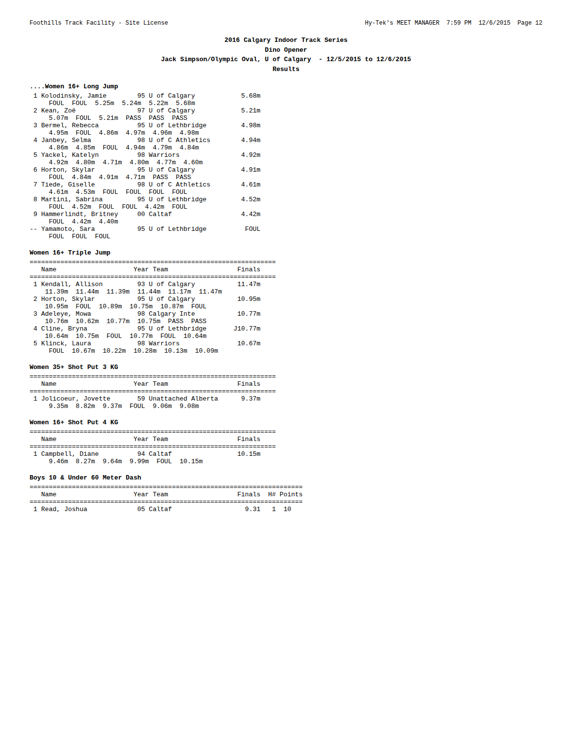Foothills Track Facility - Site License Hy-Tek's MEET MANAGER 7:59 PM 12/6/2015 Page 12
2016 Calgary Indoor Track Series
Dino Opener
Jack Simpson/Olympic Oval, U of Calgary - 12/5/2015 to 12/6/2015
Results
....Women 16+ Long Jump
 1 Kolodinsky, Jamie        95 U of Calgary            5.68m
     FOUL  FOUL  5.25m  5.24m  5.22m  5.68m
 2 Kean, Zoë                97 U of Calgary            5.21m
     5.07m  FOUL  5.21m  PASS  PASS  PASS
 3 Bermel, Rebecca          95 U of Lethbridge         4.98m
     4.95m  FOUL  4.86m  4.97m  4.96m  4.98m
 4 Janbey, Selma            98 U of C Athletics        4.94m
     4.86m  4.85m  FOUL  4.94m  4.79m  4.84m
 5 Yackel, Katelyn          98 Warriors                4.92m
     4.92m  4.80m  4.71m  4.80m  4.77m  4.60m
 6 Horton, Skylar           95 U of Calgary            4.91m
     FOUL  4.84m  4.91m  4.71m  PASS  PASS
 7 Tiede, Giselle           98 U of C Athletics        4.61m
     4.61m  4.53m  FOUL  FOUL  FOUL  FOUL
 8 Martini, Sabrina         95 U of Lethbridge         4.52m
     FOUL  4.52m  FOUL  FOUL  4.42m  FOUL
 9 Hammerlindt, Britney     00 Caltaf                  4.42m
     FOUL  4.42m  4.40m
-- Yamamoto, Sara           95 U of Lethbridge          FOUL
     FOUL  FOUL  FOUL
Women 16+ Triple Jump
================================================================
   Name                    Year Team                  Finals
================================================================
 1 Kendall, Allison         93 U of Calgary           11.47m
    11.39m  11.44m  11.39m  11.44m  11.17m  11.47m
 2 Horton, Skylar           95 U of Calgary           10.95m
    10.95m  FOUL  10.89m  10.75m  10.87m  FOUL
 3 Adeleye, Mowa            98 Calgary Inte           10.77m
    10.76m  10.62m  10.77m  10.75m  PASS  PASS
 4 Cline, Bryna             95 U of Lethbridge       J10.77m
    10.64m  10.75m  FOUL  10.77m  FOUL  10.64m
 5 Klinck, Laura            98 Warriors               10.67m
     FOUL  10.67m  10.22m  10.28m  10.13m  10.09m
Women 35+ Shot Put 3 KG
================================================================
   Name                    Year Team                  Finals
================================================================
 1 Jolicoeur, Jovette       59 Unattached Alberta      9.37m
     9.35m  8.82m  9.37m  FOUL  9.06m  9.08m
Women 16+ Shot Put 4 KG
================================================================
   Name                    Year Team                  Finals
================================================================
 1 Campbell, Diane          94 Caltaf                 10.15m
     9.46m  8.27m  9.64m  9.99m  FOUL  10.15m
Boys 10 & Under 60 Meter Dash
=======================================================================
   Name                    Year Team                  Finals  H# Points
=======================================================================
 1 Read, Joshua             05 Caltaf                   9.31   1  10